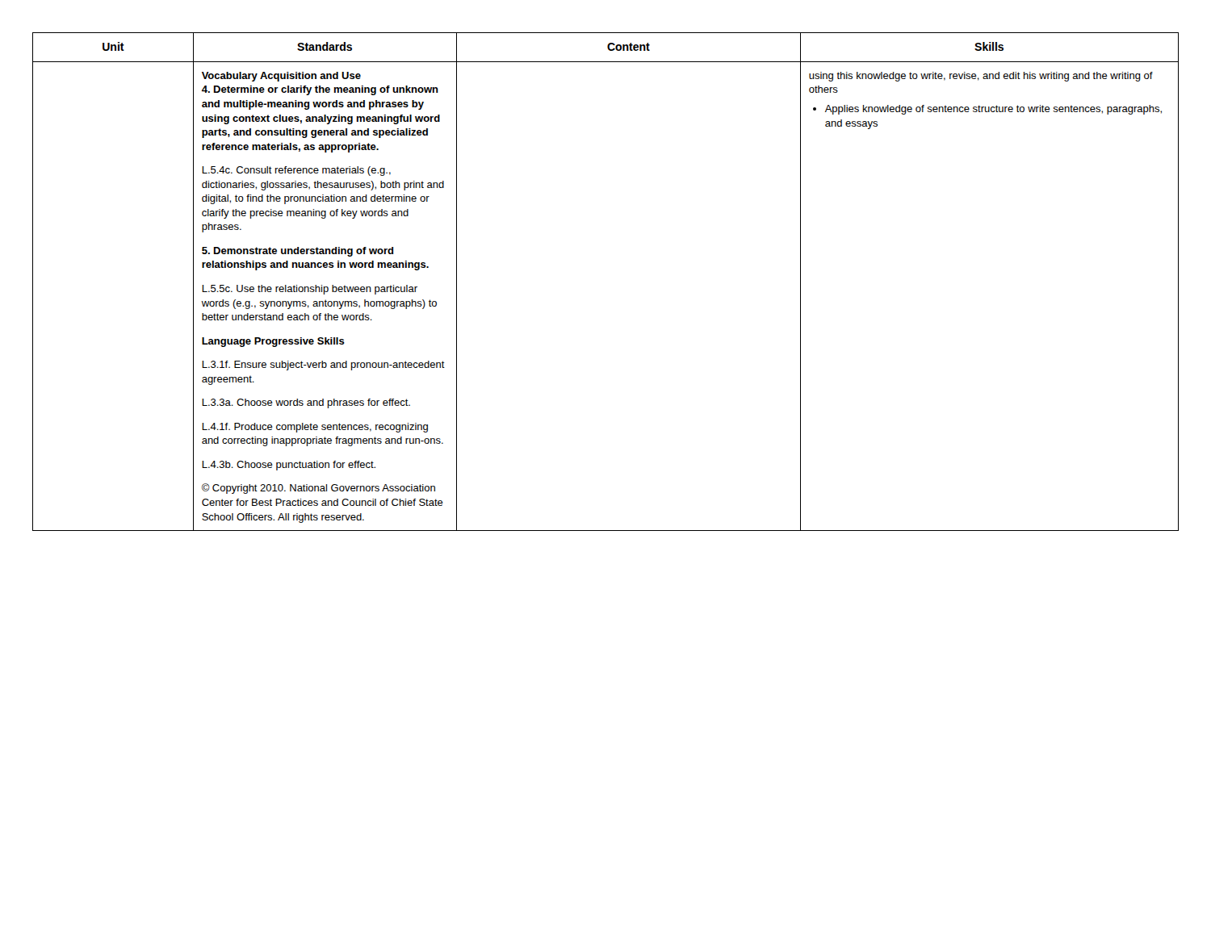| Unit | Standards | Content | Skills |
| --- | --- | --- | --- |
| | Vocabulary Acquisition and Use 4. Determine or clarify the meaning of unknown and multiple-meaning words and phrases by using context clues, analyzing meaningful word parts, and consulting general and specialized reference materials, as appropriate. L.5.4c. Consult reference materials (e.g., dictionaries, glossaries, thesauruses), both print and digital, to find the pronunciation and determine or clarify the precise meaning of key words and phrases. 5. Demonstrate understanding of word relationships and nuances in word meanings. L.5.5c. Use the relationship between particular words (e.g., synonyms, antonyms, homographs) to better understand each of the words. Language Progressive Skills L.3.1f. Ensure subject-verb and pronoun-antecedent agreement. L.3.3a. Choose words and phrases for effect. L.4.1f. Produce complete sentences, recognizing and correcting inappropriate fragments and run-ons. L.4.3b. Choose punctuation for effect. © Copyright 2010. National Governors Association Center for Best Practices and Council of Chief State School Officers. All rights reserved. | | using this knowledge to write, revise, and edit his writing and the writing of others Applies knowledge of sentence structure to write sentences, paragraphs, and essays |